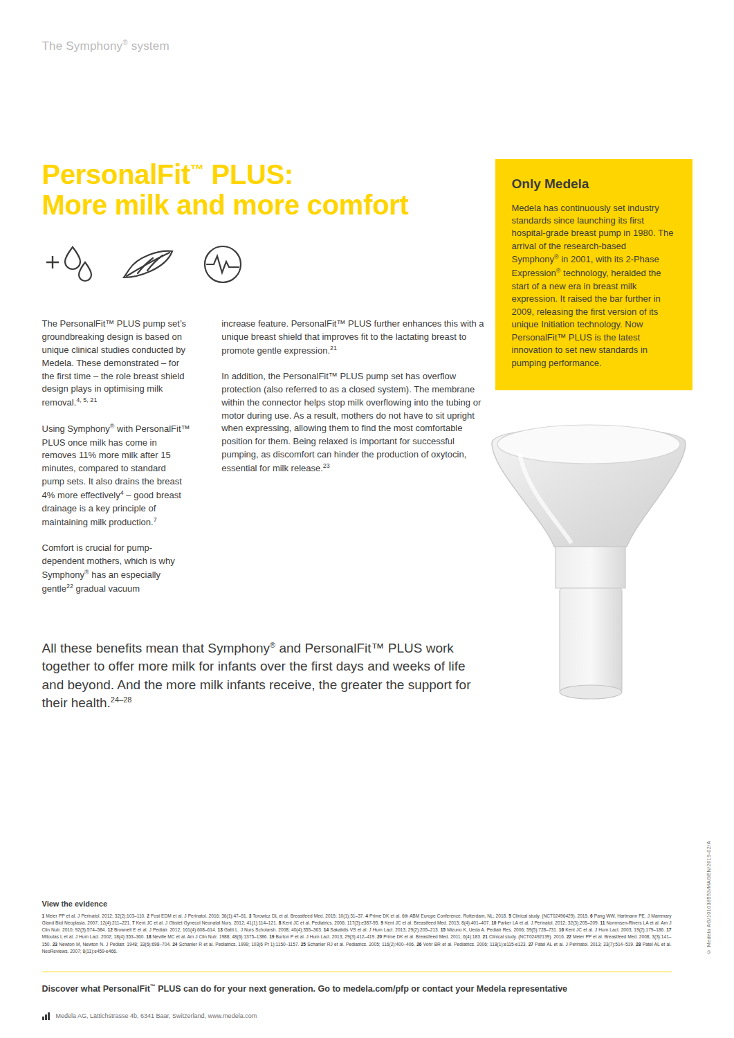The Symphony® system
PersonalFit™ PLUS:
More milk and more comfort
The PersonalFit™ PLUS pump set’s groundbreaking design is based on unique clinical studies conducted by Medela. These demonstrated – for the first time – the role breast shield design plays in optimising milk removal.4, 5, 21
Using Symphony® with PersonalFit™ PLUS once milk has come in removes 11% more milk after 15 minutes, compared to standard pump sets. It also drains the breast 4% more effectively4 – good breast drainage is a key principle of maintaining milk production.7
Comfort is crucial for pump-dependent mothers, which is why Symphony® has an especially gentle22 gradual vacuum
increase feature. PersonalFit™ PLUS further enhances this with a unique breast shield that improves fit to the lactating breast to promote gentle expression.21
In addition, the PersonalFit™ PLUS pump set has overflow protection (also referred to as a closed system). The membrane within the connector helps stop milk overflowing into the tubing or motor during use. As a result, mothers do not have to sit upright when expressing, allowing them to find the most comfortable position for them. Being relaxed is important for successful pumping, as discomfort can hinder the production of oxytocin, essential for milk release.23
Only Medela
Medela has continuously set industry standards since launching its first hospital-grade breast pump in 1980. The arrival of the research-based Symphony® in 2001, with its 2-Phase Expression® technology, heralded the start of a new era in breast milk expression. It raised the bar further in 2009, releasing the first version of its unique Initiation technology. Now PersonalFit™ PLUS is the latest innovation to set new standards in pumping performance.
All these benefits mean that Symphony® and PersonalFit™ PLUS work together to offer more milk for infants over the first days and weeks of life and beyond. And the more milk infants receive, the greater the support for their health.24–28
View the evidence
1 Meier PP et al. J Perinatol. 2012; 32(2):103–110. 2 Post EDM et al. J Perinatol. 2016; 36(1):47–51. 3 Torowicz DL et al. Breastfeed Med. 2015; 10(1):31–37. 4 Prime DK et al. 6th ABM Europe Conference, Rotterdam, NL; 2018. 5 Clinical study. (NCT02496429). 2015. 6 Pang WW, Hartmann PE. J Mammary Gland Biol Neoplasia. 2007; 12(4):211–221. 7 Kent JC et al. J Obstet Gynecol Neonatal Nurs. 2012; 41(1):114–121. 8 Kent JC et al. Pediatrics. 2006; 117(3):e387-95. 9 Kent JC et al. Breastfeed Med. 2013; 8(4):401–407. 10 Parker LA et al. J Perinatol. 2012; 32(3):205–209. 11 Nommsen-Rivers LA et al. Am J Clin Nutr. 2010; 92(3):574–584. 12 Brownell E et al. J Pediatr. 2012; 161(4):608–614. 13 Gatti L. J Nurs Scholarsh. 2008; 40(4):355–363. 14 Sakalidis VS et al. J Hum Lact. 2013; 29(2):205–213. 15 Mizuno K, Ueda A. Pediatr Res. 2006; 59(5):728–731. 16 Kent JC et al. J Hum Lact. 2003; 19(2):179–186. 17 Mitoulas L et al. J Hum Lact. 2002; 18(4):353–360. 18 Neville MC et al. Am J Clin Nutr. 1988; 48(6):1375–1386. 19 Burton P et al. J Hum Lact. 2013; 29(3):412–419. 20 Prime DK et al. Breastfeed Med. 2011; 6(4):183. 21 Clinical study. (NCT02492139). 2016. 22 Meier PP et al. Breastfeed Med. 2008; 3(3):141–150. 23 Newton M, Newton N. J Pediatr. 1948; 33(6):698–704. 24 Schanler R et al. Pediatrics. 1999; 103(6 Pt 1):1150–1157. 25 Schanler RJ et al. Pediatrics. 2005; 116(2):400–406. 26 Vohr BR et al. Pediatrics. 2006; 118(1):e115-e123. 27 Patel AL et al. J Perinatol. 2013; 33(7):514–519. 28 Patel AL et al. NeoReviews. 2007; 8(11):e459-e466.
Discover what PersonalFit™ PLUS can do for your next generation. Go to medela.com/pfp or contact your Medela representative
Medela AG, Lättichstrasse 4b, 6341 Baar, Switzerland, www.medela.com
© Medela AG/101038553/MAGEN/2019-02/A